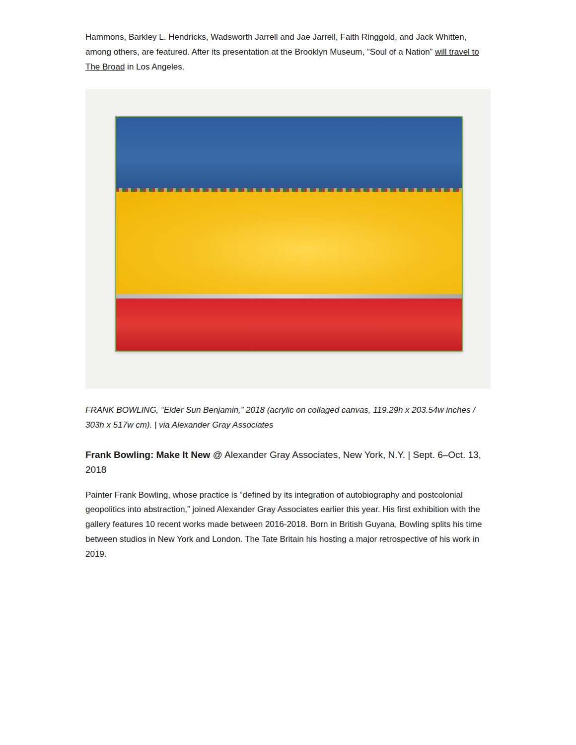Hammons, Barkley L. Hendricks, Wadsworth Jarrell and Jae Jarrell, Faith Ringgold, and Jack Whitten, among others, are featured. After its presentation at the Brooklyn Museum, “Soul of a Nation” will travel to The Broad in Los Angeles.
FRANK BOWLING, “Elder Sun Benjamin,” 2018 (acrylic on collaged canvas, 119.29h x 203.54w inches / 303h x 517w cm). | via Alexander Gray Associates
Frank Bowling: Make It New @ Alexander Gray Associates, New York, N.Y. | Sept. 6–Oct. 13, 2018
Painter Frank Bowling, whose practice is “defined by its integration of autobiography and postcolonial geopolitics into abstraction,” joined Alexander Gray Associates earlier this year. His first exhibition with the gallery features 10 recent works made between 2016-2018. Born in British Guyana, Bowling splits his time between studios in New York and London. The Tate Britain his hosting a major retrospective of his work in 2019.